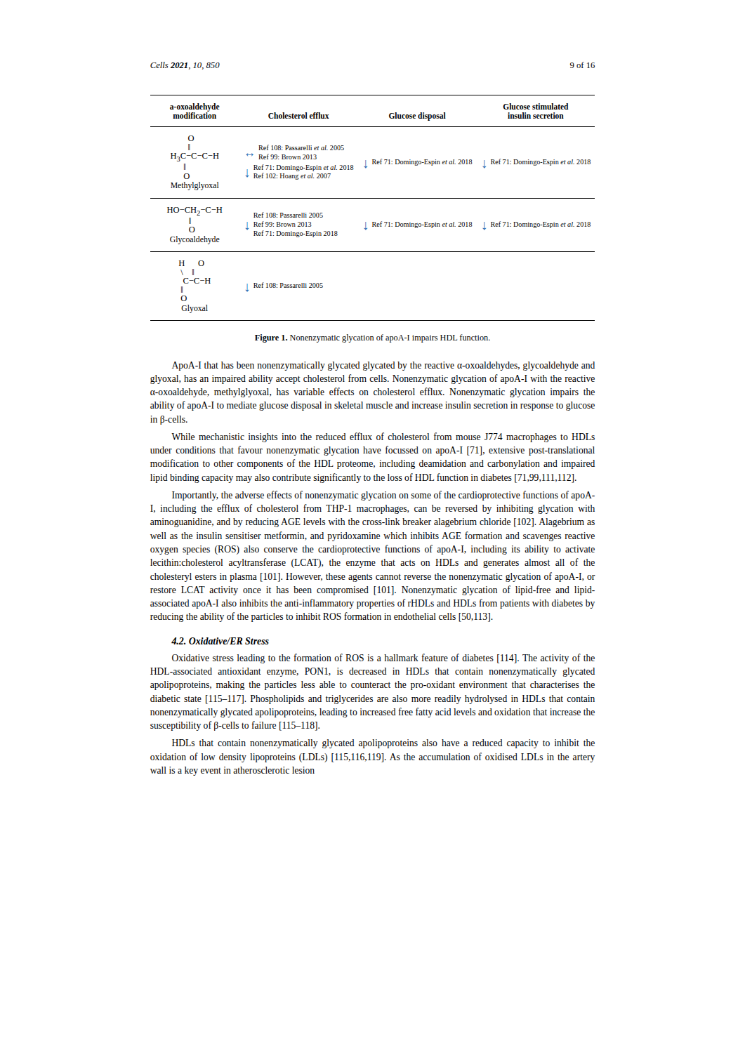Cells 2021, 10, 850 9 of 16
| a-oxoaldehyde modification | Cholesterol efflux | Glucose disposal | Glucose stimulated insulin secretion |
| --- | --- | --- | --- |
| O ‖ H 3 C−C−C−H ‖ O Methylglyoxal | ↔ Ref 108: Passarelli et al. 2005 Ref 99: Brown 2013 ↓ Ref 71: Domingo-Espin et al. 2018 Ref 102: Hoang et al. 2007 | ↓ Ref 71: Domingo-Espin et al. 2018 | ↓ Ref 71: Domingo-Espin et al. 2018 |
| HO−CH 2 −C−H ‖ O Glycoaldehyde | ↓ Ref 108: Passarelli 2005 Ref 99: Brown 2013 Ref 71: Domingo-Espin 2018 | ↓ Ref 71: Domingo-Espin et al. 2018 | ↓ Ref 71: Domingo-Espin et al. 2018 |
| H O \ ‖ C−C−H ‖ O Glyoxal | ↓ Ref 108: Passarelli 2005 | | |
Figure 1. Nonenzymatic glycation of apoA-I impairs HDL function.
ApoA-I that has been nonenzymatically glycated glycated by the reactive α-oxoaldehydes, glycoaldehyde and glyoxal, has an impaired ability accept cholesterol from cells. Nonenzymatic glycation of apoA-I with the reactive α-oxoaldehyde, methylglyoxal, has variable effects on cholesterol efflux. Nonenzymatic glycation impairs the ability of apoA-I to mediate glucose disposal in skeletal muscle and increase insulin secretion in response to glucose in β-cells.
While mechanistic insights into the reduced efflux of cholesterol from mouse J774 macrophages to HDLs under conditions that favour nonenzymatic glycation have focussed on apoA-I [71], extensive post-translational modification to other components of the HDL proteome, including deamidation and carbonylation and impaired lipid binding capacity may also contribute significantly to the loss of HDL function in diabetes [71,99,111,112].
Importantly, the adverse effects of nonenzymatic glycation on some of the cardioprotective functions of apoA-I, including the efflux of cholesterol from THP-1 macrophages, can be reversed by inhibiting glycation with aminoguanidine, and by reducing AGE levels with the cross-link breaker alagebrium chloride [102]. Alagebrium as well as the insulin sensitiser metformin, and pyridoxamine which inhibits AGE formation and scavenges reactive oxygen species (ROS) also conserve the cardioprotective functions of apoA-I, including its ability to activate lecithin:cholesterol acyltransferase (LCAT), the enzyme that acts on HDLs and generates almost all of the cholesteryl esters in plasma [101]. However, these agents cannot reverse the nonenzymatic glycation of apoA-I, or restore LCAT activity once it has been compromised [101]. Nonenzymatic glycation of lipid-free and lipid-associated apoA-I also inhibits the anti-inflammatory properties of rHDLs and HDLs from patients with diabetes by reducing the ability of the particles to inhibit ROS formation in endothelial cells [50,113].
4.2. Oxidative/ER Stress
Oxidative stress leading to the formation of ROS is a hallmark feature of diabetes [114]. The activity of the HDL-associated antioxidant enzyme, PON1, is decreased in HDLs that contain nonenzymatically glycated apolipoproteins, making the particles less able to counteract the pro-oxidant environment that characterises the diabetic state [115–117]. Phospholipids and triglycerides are also more readily hydrolysed in HDLs that contain nonenzymatically glycated apolipoproteins, leading to increased free fatty acid levels and oxidation that increase the susceptibility of β-cells to failure [115–118].
HDLs that contain nonenzymatically glycated apolipoproteins also have a reduced capacity to inhibit the oxidation of low density lipoproteins (LDLs) [115,116,119]. As the accumulation of oxidised LDLs in the artery wall is a key event in atherosclerotic lesion